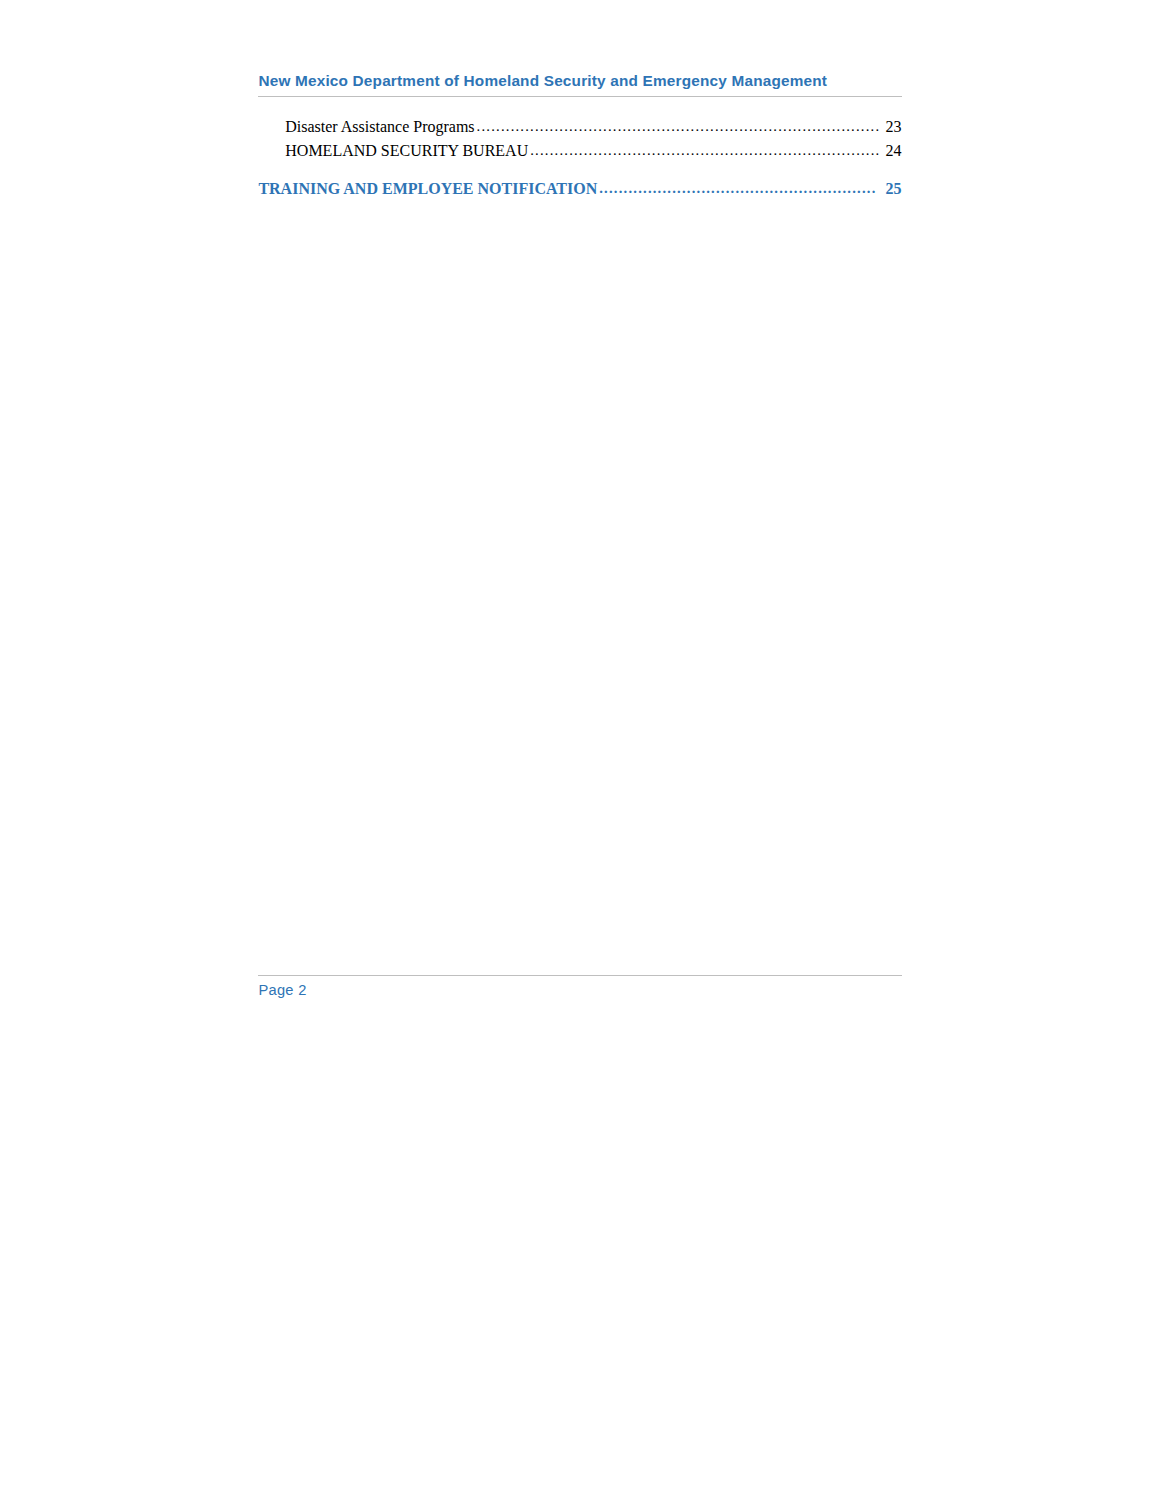New Mexico Department of Homeland Security and Emergency Management
Disaster Assistance Programs .................................................................................................. 23
HOMELAND SECURITY BUREAU ....................................................................................... 24
TRAINING AND EMPLOYEE NOTIFICATION ......................................................... 25
Page 2